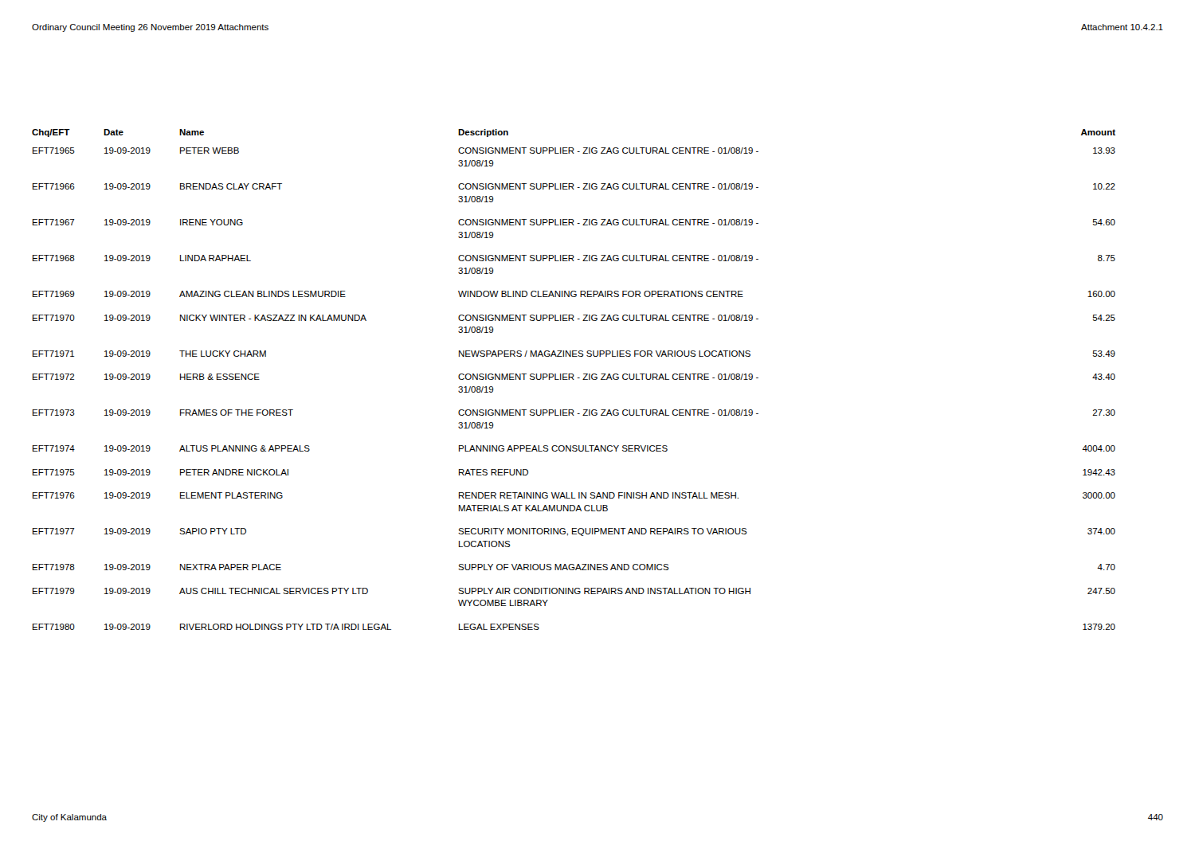Ordinary Council Meeting 26 November 2019 Attachments
Attachment 10.4.2.1
| Chq/EFT | Date | Name | Description | Amount |
| --- | --- | --- | --- | --- |
| EFT71965 | 19-09-2019 | PETER WEBB | CONSIGNMENT SUPPLIER - ZIG ZAG CULTURAL CENTRE - 01/08/19 - 31/08/19 | 13.93 |
| EFT71966 | 19-09-2019 | BRENDAS CLAY CRAFT | CONSIGNMENT SUPPLIER - ZIG ZAG CULTURAL CENTRE - 01/08/19 - 31/08/19 | 10.22 |
| EFT71967 | 19-09-2019 | IRENE YOUNG | CONSIGNMENT SUPPLIER - ZIG ZAG CULTURAL CENTRE - 01/08/19 - 31/08/19 | 54.60 |
| EFT71968 | 19-09-2019 | LINDA RAPHAEL | CONSIGNMENT SUPPLIER - ZIG ZAG CULTURAL CENTRE - 01/08/19 - 31/08/19 | 8.75 |
| EFT71969 | 19-09-2019 | AMAZING CLEAN BLINDS LESMURDIE | WINDOW BLIND CLEANING REPAIRS FOR OPERATIONS CENTRE | 160.00 |
| EFT71970 | 19-09-2019 | NICKY WINTER - KASZAZZ IN KALAMUNDA | CONSIGNMENT SUPPLIER - ZIG ZAG CULTURAL CENTRE - 01/08/19 - 31/08/19 | 54.25 |
| EFT71971 | 19-09-2019 | THE LUCKY CHARM | NEWSPAPERS / MAGAZINES SUPPLIES FOR VARIOUS LOCATIONS | 53.49 |
| EFT71972 | 19-09-2019 | HERB & ESSENCE | CONSIGNMENT SUPPLIER - ZIG ZAG CULTURAL CENTRE - 01/08/19 - 31/08/19 | 43.40 |
| EFT71973 | 19-09-2019 | FRAMES OF THE FOREST | CONSIGNMENT SUPPLIER - ZIG ZAG CULTURAL CENTRE - 01/08/19 - 31/08/19 | 27.30 |
| EFT71974 | 19-09-2019 | ALTUS PLANNING & APPEALS | PLANNING APPEALS CONSULTANCY SERVICES | 4004.00 |
| EFT71975 | 19-09-2019 | PETER ANDRE NICKOLAI | RATES REFUND | 1942.43 |
| EFT71976 | 19-09-2019 | ELEMENT PLASTERING | RENDER RETAINING WALL IN SAND FINISH AND INSTALL MESH. MATERIALS AT KALAMUNDA CLUB | 3000.00 |
| EFT71977 | 19-09-2019 | SAPIO PTY LTD | SECURITY MONITORING, EQUIPMENT AND REPAIRS TO VARIOUS LOCATIONS | 374.00 |
| EFT71978 | 19-09-2019 | NEXTRA PAPER PLACE | SUPPLY OF VARIOUS MAGAZINES AND COMICS | 4.70 |
| EFT71979 | 19-09-2019 | AUS CHILL TECHNICAL SERVICES PTY LTD | SUPPLY AIR CONDITIONING REPAIRS AND INSTALLATION TO HIGH WYCOMBE LIBRARY | 247.50 |
| EFT71980 | 19-09-2019 | RIVERLORD HOLDINGS PTY LTD T/A IRDI LEGAL | LEGAL EXPENSES | 1379.20 |
City of Kalamunda
440